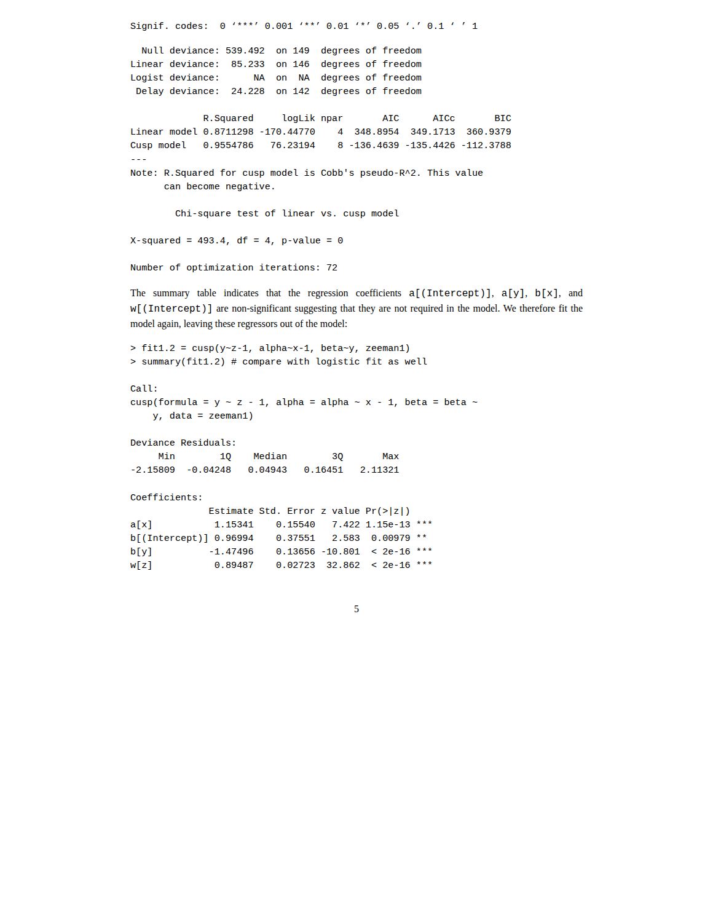Signif. codes:  0 ‘***’ 0.001 ‘**’ 0.01 ‘*’ 0.05 ‘.’ 0.1 ‘ ’ 1
  Null deviance: 539.492  on 149  degrees of freedom
Linear deviance:  85.233  on 146  degrees of freedom
Logist deviance:      NA  on  NA  degrees of freedom
 Delay deviance:  24.228  on 142  degrees of freedom

             R.Squared     logLik npar       AIC      AICc       BIC
Linear model 0.8711298 -170.44770    4  348.8954  349.1713  360.9379
Cusp model   0.9554786   76.23194    8 -136.4639 -135.4426 -112.3788
---
Note: R.Squared for cusp model is Cobb's pseudo-R^2. This value
      can become negative.

        Chi-square test of linear vs. cusp model

X-squared = 493.4, df = 4, p-value = 0

Number of optimization iterations: 72
The summary table indicates that the regression coefficients a[(Intercept)], a[y], b[x], and w[(Intercept)] are non-significant suggesting that they are not required in the model. We therefore fit the model again, leaving these regressors out of the model:
> fit1.2 = cusp(y~z-1, alpha~x-1, beta~y, zeeman1)
> summary(fit1.2) # compare with logistic fit as well

Call:
cusp(formula = y ~ z - 1, alpha = alpha ~ x - 1, beta = beta ~
    y, data = zeeman1)

Deviance Residuals:
     Min        1Q    Median        3Q       Max
-2.15809  -0.04248   0.04943   0.16451   2.11321

Coefficients:
              Estimate Std. Error z value Pr(>|z|)
a[x]           1.15341    0.15540   7.422 1.15e-13 ***
b[(Intercept)] 0.96994    0.37551   2.583  0.00979 **
b[y]          -1.47496    0.13656 -10.801  < 2e-16 ***
w[z]           0.89487    0.02723  32.862  < 2e-16 ***
5